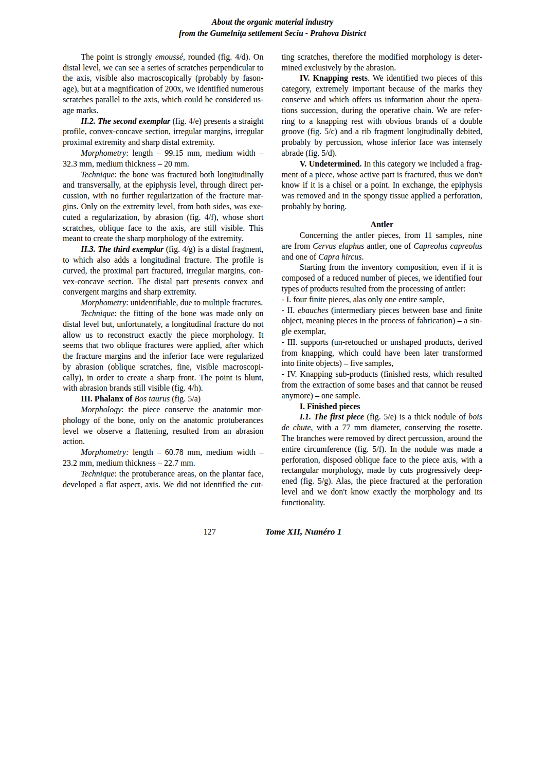About the organic material industry
from the Gumelniţa settlement Seciu - Prahova District
The point is strongly emoussé, rounded (fig. 4/d). On distal level, we can see a series of scratches perpendicular to the axis, visible also macroscopically (probably by fasonage), but at a magnification of 200x, we identified numerous scratches parallel to the axis, which could be considered usage marks.
II.2. The second exemplar (fig. 4/e) presents a straight profile, convex-concave section, irregular margins, irregular proximal extremity and sharp distal extremity.
Morphometry: length – 99.15 mm, medium width – 32.3 mm, medium thickness – 20 mm.
Technique: the bone was fractured both longitudinally and transversally, at the epiphysis level, through direct percussion, with no further regularization of the fracture margins. Only on the extremity level, from both sides, was executed a regularization, by abrasion (fig. 4/f), whose short scratches, oblique face to the axis, are still visible. This meant to create the sharp morphology of the extremity.
II.3. The third exemplar (fig. 4/g) is a distal fragment, to which also adds a longitudinal fracture. The profile is curved, the proximal part fractured, irregular margins, convex-concave section. The distal part presents convex and convergent margins and sharp extremity.
Morphometry: unidentifiable, due to multiple fractures.
Technique: the fitting of the bone was made only on distal level but, unfortunately, a longitudinal fracture do not allow us to reconstruct exactly the piece morphology. It seems that two oblique fractures were applied, after which the fracture margins and the inferior face were regularized by abrasion (oblique scratches, fine, visible macroscopically), in order to create a sharp front. The point is blunt, with abrasion brands still visible (fig. 4/h).
III. Phalanx of Bos taurus (fig. 5/a)
Morphology: the piece conserve the anatomic morphology of the bone, only on the anatomic protuberances level we observe a flattening, resulted from an abrasion action.
Morphometry: length – 60.78 mm, medium width – 23.2 mm, medium thickness – 22.7 mm.
Technique: the protuberance areas, on the plantar face, developed a flat aspect, axis. We did not identified the cutting scratches, therefore the modified morphology is determined exclusively by the abrasion.
IV. Knapping rests. We identified two pieces of this category, extremely important because of the marks they conserve and which offers us information about the operations succession, during the operative chain. We are referring to a knapping rest with obvious brands of a double groove (fig. 5/c) and a rib fragment longitudinally debited, probably by percussion, whose inferior face was intensely abrade (fig. 5/d).
V. Undetermined. In this category we included a fragment of a piece, whose active part is fractured, thus we don't know if it is a chisel or a point. In exchange, the epiphysis was removed and in the spongy tissue applied a perforation, probably by boring.
Antler
Concerning the antler pieces, from 11 samples, nine are from Cervus elaphus antler, one of Capreolus capreolus and one of Capra hircus.
Starting from the inventory composition, even if it is composed of a reduced number of pieces, we identified four types of products resulted from the processing of antler:
- I. four finite pieces, alas only one entire sample,
- II. ebauches (intermediary pieces between base and finite object, meaning pieces in the process of fabrication) – a single exemplar,
- III. supports (un-retouched or unshaped products, derived from knapping, which could have been later transformed into finite objects) – five samples,
- IV. Knapping sub-products (finished rests, which resulted from the extraction of some bases and that cannot be reused anymore) – one sample.
I. Finished pieces
I.1. The first piece (fig. 5/e) is a thick nodule of bois de chute, with a 77 mm diameter, conserving the rosette. The branches were removed by direct percussion, around the entire circumference (fig. 5/f). In the nodule was made a perforation, disposed oblique face to the piece axis, with a rectangular morphology, made by cuts progressively deepened (fig. 5/g). Alas, the piece fractured at the perforation level and we don't know exactly the morphology and its functionality.
127 Tome XII, Numéro 1